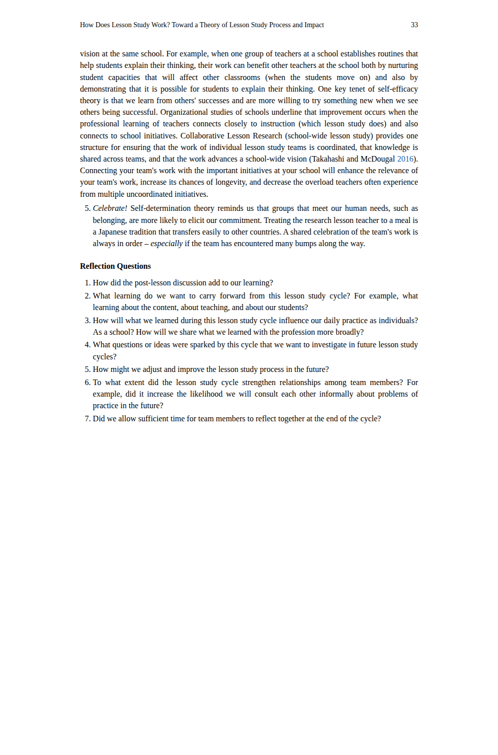How Does Lesson Study Work? Toward a Theory of Lesson Study Process and Impact 33
vision at the same school. For example, when one group of teachers at a school establishes routines that help students explain their thinking, their work can benefit other teachers at the school both by nurturing student capacities that will affect other classrooms (when the students move on) and also by demonstrating that it is possible for students to explain their thinking. One key tenet of self-efficacy theory is that we learn from others' successes and are more willing to try something new when we see others being successful. Organizational studies of schools underline that improvement occurs when the professional learning of teachers connects closely to instruction (which lesson study does) and also connects to school initiatives. Collaborative Lesson Research (school-wide lesson study) provides one structure for ensuring that the work of individual lesson study teams is coordinated, that knowledge is shared across teams, and that the work advances a school-wide vision (Takahashi and McDougal 2016). Connecting your team's work with the important initiatives at your school will enhance the relevance of your team's work, increase its chances of longevity, and decrease the overload teachers often experience from multiple uncoordinated initiatives.
Celebrate! Self-determination theory reminds us that groups that meet our human needs, such as belonging, are more likely to elicit our commitment. Treating the research lesson teacher to a meal is a Japanese tradition that transfers easily to other countries. A shared celebration of the team's work is always in order – especially if the team has encountered many bumps along the way.
Reflection Questions
How did the post-lesson discussion add to our learning?
What learning do we want to carry forward from this lesson study cycle? For example, what learning about the content, about teaching, and about our students?
How will what we learned during this lesson study cycle influence our daily practice as individuals? As a school? How will we share what we learned with the profession more broadly?
What questions or ideas were sparked by this cycle that we want to investigate in future lesson study cycles?
How might we adjust and improve the lesson study process in the future?
To what extent did the lesson study cycle strengthen relationships among team members? For example, did it increase the likelihood we will consult each other informally about problems of practice in the future?
Did we allow sufficient time for team members to reflect together at the end of the cycle?